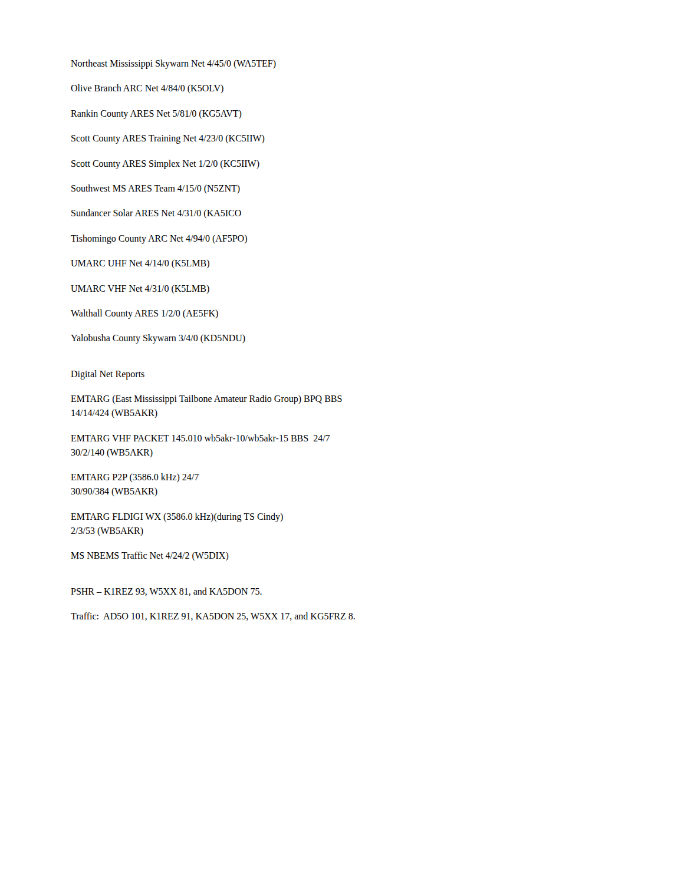Northeast Mississippi Skywarn Net 4/45/0 (WA5TEF)
Olive Branch ARC Net 4/84/0 (K5OLV)
Rankin County ARES Net 5/81/0 (KG5AVT)
Scott County ARES Training Net 4/23/0 (KC5IIW)
Scott County ARES Simplex Net 1/2/0 (KC5IIW)
Southwest MS ARES Team 4/15/0 (N5ZNT)
Sundancer Solar ARES Net 4/31/0 (KA5ICO
Tishomingo County ARC Net 4/94/0 (AF5PO)
UMARC UHF Net 4/14/0 (K5LMB)
UMARC VHF Net 4/31/0 (K5LMB)
Walthall County ARES 1/2/0 (AE5FK)
Yalobusha County Skywarn 3/4/0 (KD5NDU)
Digital Net Reports
EMTARG (East Mississippi Tailbone Amateur Radio Group) BPQ BBS
14/14/424 (WB5AKR)
EMTARG VHF PACKET 145.010 wb5akr-10/wb5akr-15 BBS 24/7
30/2/140 (WB5AKR)
EMTARG P2P (3586.0 kHz) 24/7
30/90/384 (WB5AKR)
EMTARG FLDIGI WX (3586.0 kHz)(during TS Cindy)
2/3/53 (WB5AKR)
MS NBEMS Traffic Net 4/24/2 (W5DIX)
PSHR – K1REZ 93, W5XX 81, and KA5DON 75.
Traffic: AD5O 101, K1REZ 91, KA5DON 25, W5XX 17, and KG5FRZ 8.